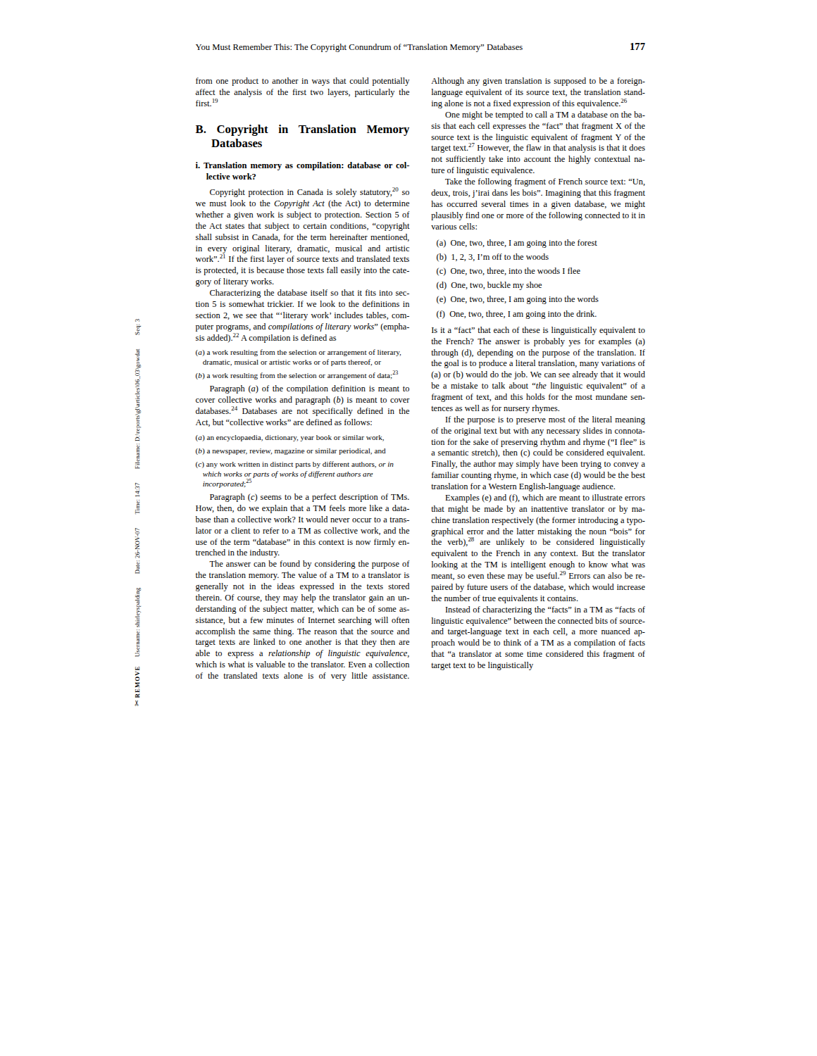You Must Remember This: The Copyright Conundrum of “Translation Memory” Databases 177
from one product to another in ways that could potentially affect the analysis of the first two layers, particularly the first.19
B. Copyright in Translation Memory Databases
i. Translation memory as compilation: database or collective work?
Copyright protection in Canada is solely statutory,20 so we must look to the Copyright Act (the Act) to determine whether a given work is subject to protection. Section 5 of the Act states that subject to certain conditions, “copyright shall subsist in Canada, for the term hereinafter mentioned, in every original literary, dramatic, musical and artistic work”.21 If the first layer of source texts and translated texts is protected, it is because those texts fall easily into the category of literary works.
Characterizing the database itself so that it fits into section 5 is somewhat trickier. If we look to the definitions in section 2, we see that “‘literary work’ includes tables, computer programs, and compilations of literary works” (emphasis added).22 A compilation is defined as
(a) a work resulting from the selection or arrangement of literary, dramatic, musical or artistic works or of parts thereof, or
(b) a work resulting from the selection or arrangement of data;23
Paragraph (a) of the compilation definition is meant to cover collective works and paragraph (b) is meant to cover databases.24 Databases are not specifically defined in the Act, but “collective works” are defined as follows:
(a) an encyclopaedia, dictionary, year book or similar work,
(b) a newspaper, review, magazine or similar periodical, and
(c) any work written in distinct parts by different authors, or in which works or parts of works of different authors are incorporated;25
Paragraph (c) seems to be a perfect description of TMs. How, then, do we explain that a TM feels more like a database than a collective work? It would never occur to a translator or a client to refer to a TM as collective work, and the use of the term “database” in this context is now firmly entrenched in the industry.
The answer can be found by considering the purpose of the translation memory. The value of a TM to a translator is generally not in the ideas expressed in the texts stored therein. Of course, they may help the translator gain an understanding of the subject matter, which can be of some assistance, but a few minutes of Internet searching will often accomplish the same thing. The reason that the source and target texts are linked to one another is that they then are able to express a relationship of linguistic equivalence, which is what is valuable to the translator. Even a collection of the translated texts alone is of very little assistance. Although any given translation is supposed to be a foreign-language equivalent of its source text, the translation standing alone is not a fixed expression of this equivalence.26
One might be tempted to call a TM a database on the basis that each cell expresses the “fact” that fragment X of the source text is the linguistic equivalent of fragment Y of the target text.27 However, the flaw in that analysis is that it does not sufficiently take into account the highly contextual nature of linguistic equivalence.
Take the following fragment of French source text: “Un, deux, trois, j’irai dans les bois”. Imagining that this fragment has occurred several times in a given database, we might plausibly find one or more of the following connected to it in various cells:
(a) One, two, three, I am going into the forest
(b) 1, 2, 3, I’m off to the woods
(c) One, two, three, into the woods I flee
(d) One, two, buckle my shoe
(e) One, two, three, I am going into the words
(f) One, two, three, I am going into the drink.
Is it a “fact” that each of these is linguistically equivalent to the French? The answer is probably yes for examples (a) through (d), depending on the purpose of the translation. If the goal is to produce a literal translation, many variations of (a) or (b) would do the job. We can see already that it would be a mistake to talk about “the linguistic equivalent” of a fragment of text, and this holds for the most mundane sentences as well as for nursery rhymes.
If the purpose is to preserve most of the literal meaning of the original text but with any necessary slides in connotation for the sake of preserving rhythm and rhyme (“I flee” is a semantic stretch), then (c) could be considered equivalent. Finally, the author may simply have been trying to convey a familiar counting rhyme, in which case (d) would be the best translation for a Western English-language audience.
Examples (e) and (f), which are meant to illustrate errors that might be made by an inattentive translator or by machine translation respectively (the former introducing a typographical error and the latter mistaking the noun “bois” for the verb),28 are unlikely to be considered linguistically equivalent to the French in any context. But the translator looking at the TM is intelligent enough to know what was meant, so even these may be useful.29 Errors can also be repaired by future users of the database, which would increase the number of true equivalents it contains.
Instead of characterizing the “facts” in a TM as “facts of linguistic equivalence” between the connected bits of source- and target-language text in each cell, a more nuanced approach would be to think of a TM as a compilation of facts that “a translator at some time considered this fragment of target text to be linguistically
✂ REMOVE Username: shirleyspalding Date: 26-NOV-07 Time: 14:37 Filename: D:\reports\gl\articles\06_03\gowdat Seq: 3